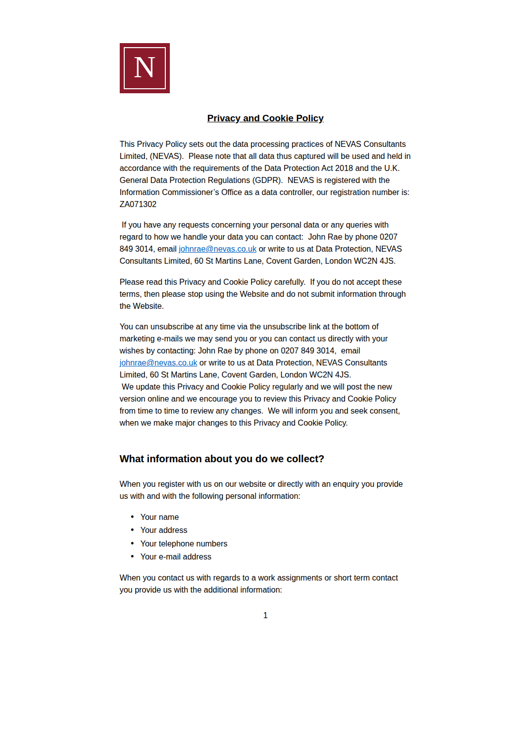N
Privacy and Cookie Policy
This Privacy Policy sets out the data processing practices of NEVAS Consultants Limited, (NEVAS). Please note that all data thus captured will be used and held in accordance with the requirements of the Data Protection Act 2018 and the U.K. General Data Protection Regulations (GDPR). NEVAS is registered with the Information Commissioner’s Office as a data controller, our registration number is: ZA071302
If you have any requests concerning your personal data or any queries with regard to how we handle your data you can contact: John Rae by phone 0207 849 3014, email johnrae@nevas.co.uk or write to us at Data Protection, NEVAS Consultants Limited, 60 St Martins Lane, Covent Garden, London WC2N 4JS.
Please read this Privacy and Cookie Policy carefully. If you do not accept these terms, then please stop using the Website and do not submit information through the Website.
You can unsubscribe at any time via the unsubscribe link at the bottom of marketing e-mails we may send you or you can contact us directly with your wishes by contacting: John Rae by phone on 0207 849 3014, email johnrae@nevas.co.uk or write to us at Data Protection, NEVAS Consultants Limited, 60 St Martins Lane, Covent Garden, London WC2N 4JS.
We update this Privacy and Cookie Policy regularly and we will post the new version online and we encourage you to review this Privacy and Cookie Policy from time to time to review any changes. We will inform you and seek consent, when we make major changes to this Privacy and Cookie Policy.
What information about you do we collect?
When you register with us on our website or directly with an enquiry you provide us with and with the following personal information:
Your name
Your address
Your telephone numbers
Your e-mail address
When you contact us with regards to a work assignments or short term contact you provide us with the additional information:
1